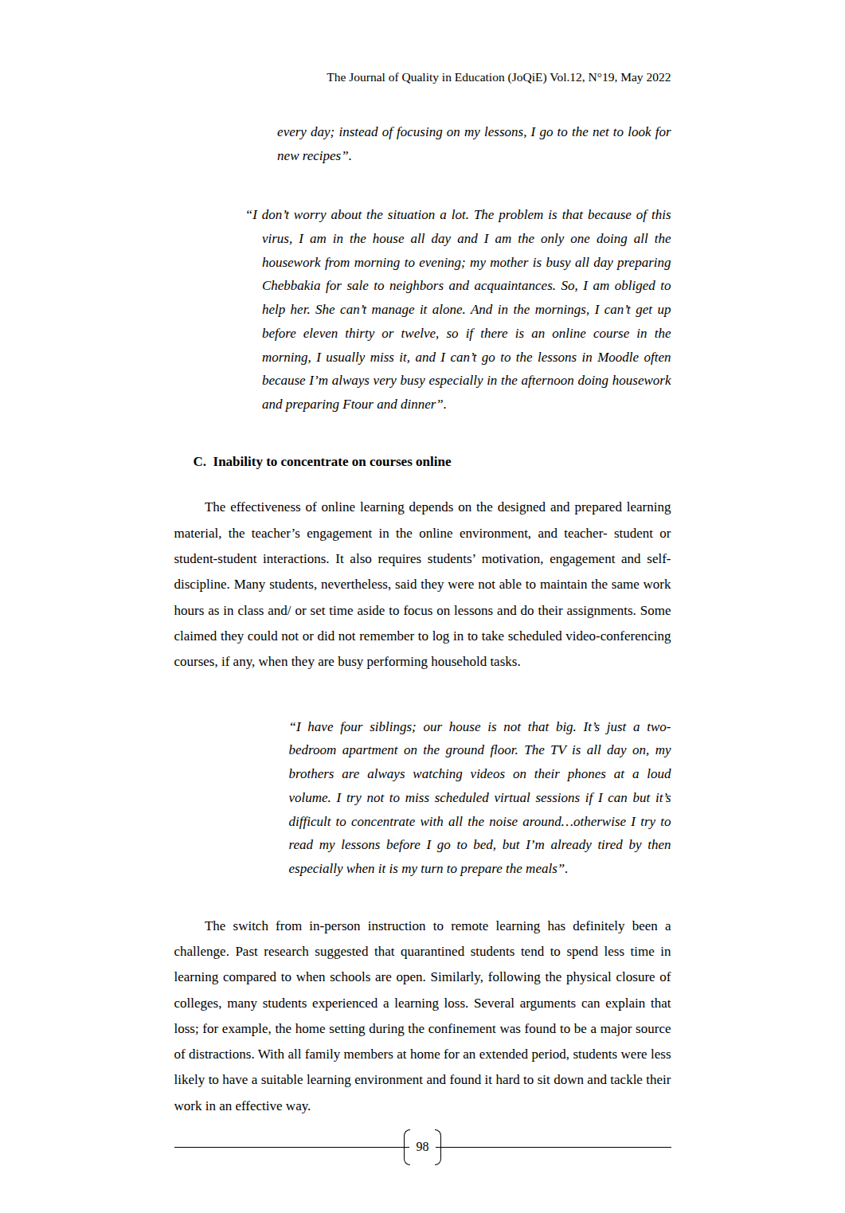The Journal of Quality in Education (JoQiE) Vol.12, N°19, May 2022
every day; instead of focusing on my lessons, I go to the net to look for new recipes”.
“I don’t worry about the situation a lot. The problem is that because of this virus, I am in the house all day and I am the only one doing all the housework from morning to evening; my mother is busy all day preparing Chebbakia for sale to neighbors and acquaintances. So, I am obliged to help her. She can’t manage it alone. And in the mornings, I can’t get up before eleven thirty or twelve, so if there is an online course in the morning, I usually miss it, and I can’t go to the lessons in Moodle often because I’m always very busy especially in the afternoon doing housework and preparing Ftour and dinner”.
C. Inability to concentrate on courses online
The effectiveness of online learning depends on the designed and prepared learning material, the teacher’s engagement in the online environment, and teacher- student or student-student interactions. It also requires students’ motivation, engagement and self- discipline. Many students, nevertheless, said they were not able to maintain the same work hours as in class and/ or set time aside to focus on lessons and do their assignments. Some claimed they could not or did not remember to log in to take scheduled video-conferencing courses, if any, when they are busy performing household tasks.
“I have four siblings; our house is not that big. It’s just a two-bedroom apartment on the ground floor. The TV is all day on, my brothers are always watching videos on their phones at a loud volume. I try not to miss scheduled virtual sessions if I can but it’s difficult to concentrate with all the noise around…otherwise I try to read my lessons before I go to bed, but I’m already tired by then especially when it is my turn to prepare the meals”.
The switch from in-person instruction to remote learning has definitely been a challenge. Past research suggested that quarantined students tend to spend less time in learning compared to when schools are open. Similarly, following the physical closure of colleges, many students experienced a learning loss. Several arguments can explain that loss; for example, the home setting during the confinement was found to be a major source of distractions. With all family members at home for an extended period, students were less likely to have a suitable learning environment and found it hard to sit down and tackle their work in an effective way.
98